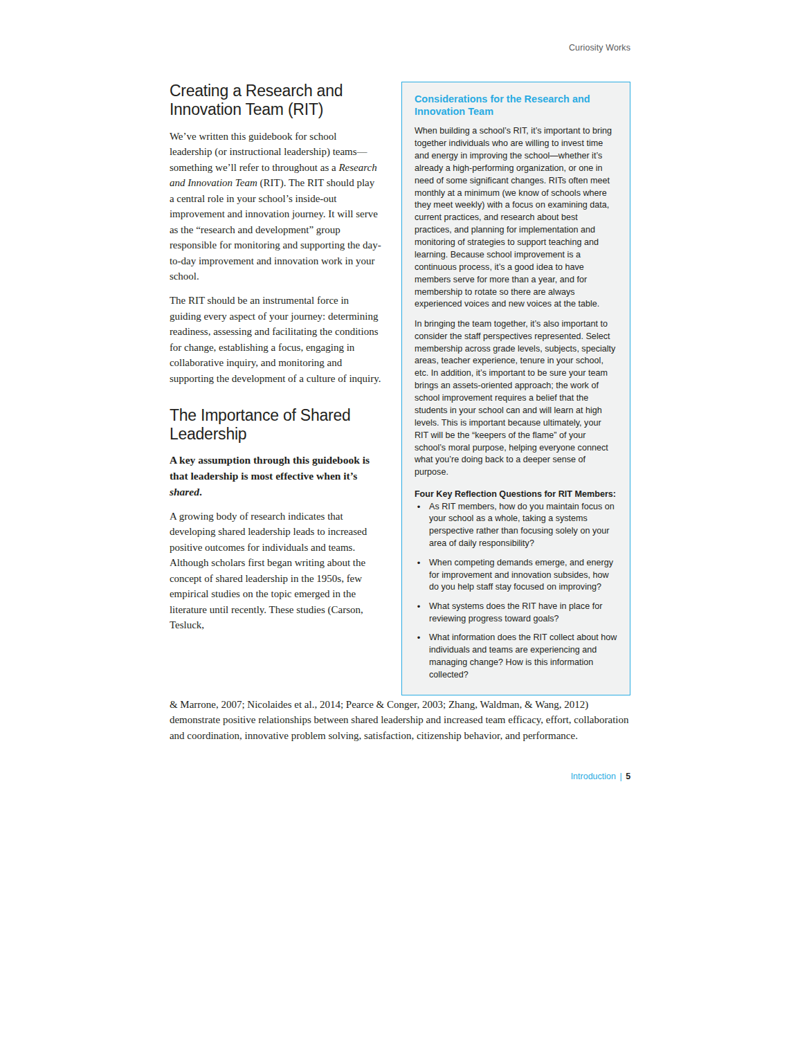Curiosity Works
Creating a Research and Innovation Team (RIT)
We’ve written this guidebook for school leadership (or instructional leadership) teams—something we’ll refer to throughout as a Research and Innovation Team (RIT). The RIT should play a central role in your school’s inside-out improvement and innovation journey. It will serve as the “research and development” group responsible for monitoring and supporting the day-to-day improvement and innovation work in your school.
The RIT should be an instrumental force in guiding every aspect of your journey: determining readiness, assessing and facilitating the conditions for change, establishing a focus, engaging in collaborative inquiry, and monitoring and supporting the development of a culture of inquiry.
The Importance of Shared Leadership
A key assumption through this guidebook is that leadership is most effective when it’s shared.
A growing body of research indicates that developing shared leadership leads to increased positive outcomes for individuals and teams. Although scholars first began writing about the concept of shared leadership in the 1950s, few empirical studies on the topic emerged in the literature until recently. These studies (Carson, Tesluck,
Considerations for the Research and Innovation Team
When building a school’s RIT, it’s important to bring together individuals who are willing to invest time and energy in improving the school—whether it’s already a high-performing organization, or one in need of some significant changes. RITs often meet monthly at a minimum (we know of schools where they meet weekly) with a focus on examining data, current practices, and research about best practices, and planning for implementation and monitoring of strategies to support teaching and learning. Because school improvement is a continuous process, it’s a good idea to have members serve for more than a year, and for membership to rotate so there are always experienced voices and new voices at the table.
In bringing the team together, it’s also important to consider the staff perspectives represented. Select membership across grade levels, subjects, specialty areas, teacher experience, tenure in your school, etc. In addition, it’s important to be sure your team brings an assets-oriented approach; the work of school improvement requires a belief that the students in your school can and will learn at high levels. This is important because ultimately, your RIT will be the “keepers of the flame” of your school’s moral purpose, helping everyone connect what you’re doing back to a deeper sense of purpose.
Four Key Reflection Questions for RIT Members:
As RIT members, how do you maintain focus on your school as a whole, taking a systems perspective rather than focusing solely on your area of daily responsibility?
When competing demands emerge, and energy for improvement and innovation subsides, how do you help staff stay focused on improving?
What systems does the RIT have in place for reviewing progress toward goals?
What information does the RIT collect about how individuals and teams are experiencing and managing change? How is this information collected?
& Marrone, 2007; Nicolaides et al., 2014; Pearce & Conger, 2003; Zhang, Waldman, & Wang, 2012) demonstrate positive relationships between shared leadership and increased team efficacy, effort, collaboration and coordination, innovative problem solving, satisfaction, citizenship behavior, and performance.
Introduction | 5